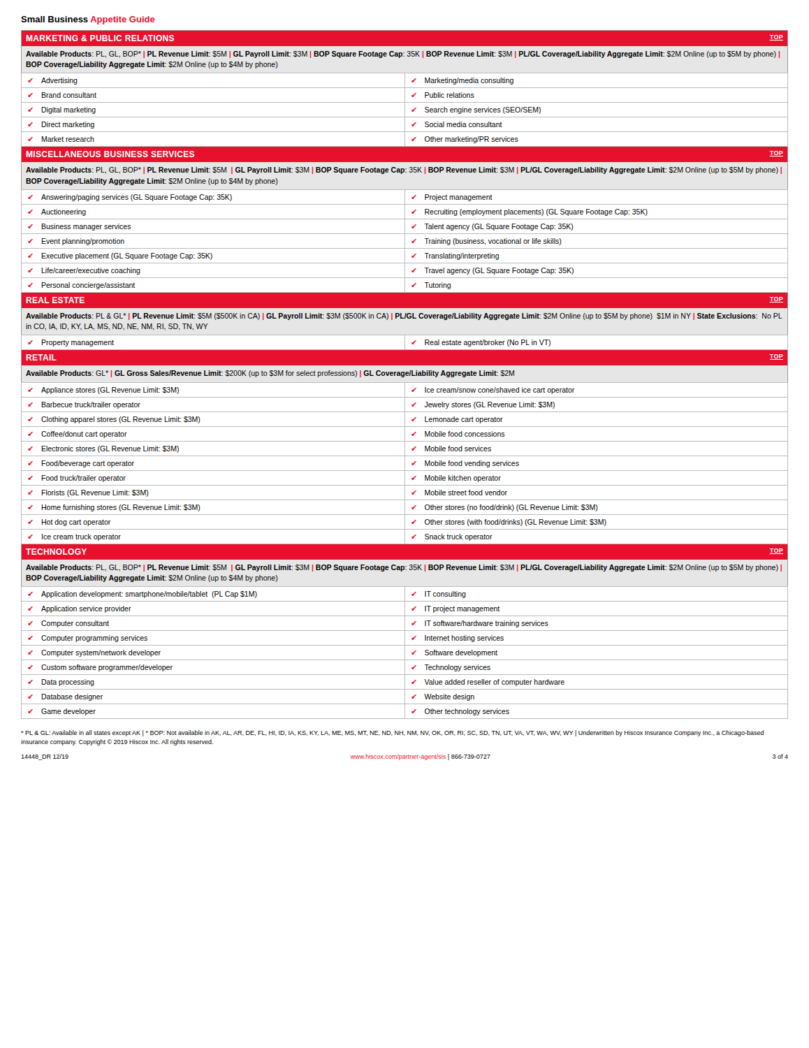Small Business Appetite Guide
| MARKETING & PUBLIC RELATIONS TOP |
| Available Products : PL, GL, BOP* / PL Revenue Limit : $5M / GL Payroll Limit : $3M / BOP Square Footage Cap : 35K / BOP Revenue Limit : $3M / PL/GL Coverage/Liability Aggregate Limit : $2M Online (up to $5M by phone) / BOP Coverage/Liability Aggregate Limit : $2M Online (up to $4M by phone) |
| Advertising | Marketing/media consulting |
| Brand consultant | Public relations |
| Digital marketing | Search engine services (SEO/SEM) |
| Direct marketing | Social media consultant |
| Market research | Other marketing/PR services |
| MISCELLANEOUS BUSINESS SERVICES TOP |
| Available Products : PL, GL, BOP* / PL Revenue Limit : $5M / GL Payroll Limit : $3M / BOP Square Footage Cap : 35K / BOP Revenue Limit : $3M / PL/GL Coverage/Liability Aggregate Limit : $2M Online (up to $5M by phone) / BOP Coverage/Liability Aggregate Limit : $2M Online (up to $4M by phone) |
| Answering/paging services (GL Square Footage Cap: 35K) | Project management |
| Auctioneering | Recruiting (employment placements) (GL Square Footage Cap: 35K) |
| Business manager services | Talent agency (GL Square Footage Cap: 35K) |
| Event planning/promotion | Training (business, vocational or life skills) |
| Executive placement (GL Square Footage Cap: 35K) | Translating/interpreting |
| Life/career/executive coaching | Travel agency (GL Square Footage Cap: 35K) |
| Personal concierge/assistant | Tutoring |
| REAL ESTATE TOP |
| Available Products : PL & GL* / PL Revenue Limit : $5M ($500K in CA) / GL Payroll Limit : $3M ($500K in CA) / PL/GL Coverage/Liability Aggregate Limit : $2M Online (up to $5M by phone) $1M in NY / State Exclusions : No PL in CO, IA, ID, KY, LA, MS, ND, NE, NM, RI, SD, TN, WY |
| Property management | Real estate agent/broker (No PL in VT) |
| RETAIL TOP |
| Available Products : GL* / GL Gross Sales/Revenue Limit : $200K (up to $3M for select professions) / GL Coverage/Liability Aggregate Limit : $2M |
| Appliance stores (GL Revenue Limit: $3M) | Ice cream/snow cone/shaved ice cart operator |
| Barbecue truck/trailer operator | Jewelry stores (GL Revenue Limit: $3M) |
| Clothing apparel stores (GL Revenue Limit: $3M) | Lemonade cart operator |
| Coffee/donut cart operator | Mobile food concessions |
| Electronic stores (GL Revenue Limit: $3M) | Mobile food services |
| Food/beverage cart operator | Mobile food vending services |
| Food truck/trailer operator | Mobile kitchen operator |
| Florists (GL Revenue Limit: $3M) | Mobile street food vendor |
| Home furnishing stores (GL Revenue Limit: $3M) | Other stores (no food/drink) (GL Revenue Limit: $3M) |
| Hot dog cart operator | Other stores (with food/drinks) (GL Revenue Limit: $3M) |
| Ice cream truck operator | Snack truck operator |
| TECHNOLOGY TOP |
| Available Products : PL, GL, BOP* / PL Revenue Limit : $5M / GL Payroll Limit : $3M / BOP Square Footage Cap : 35K / BOP Revenue Limit : $3M / PL/GL Coverage/Liability Aggregate Limit : $2M Online (up to $5M by phone) / BOP Coverage/Liability Aggregate Limit : $2M Online (up to $4M by phone) |
| Application development: smartphone/mobile/tablet (PL Cap $1M) | IT consulting |
| Application service provider | IT project management |
| Computer consultant | IT software/hardware training services |
| Computer programming services | Internet hosting services |
| Computer system/network developer | Software development |
| Custom software programmer/developer | Technology services |
| Data processing | Value added reseller of computer hardware |
| Database designer | Website design |
| Game developer | Other technology services |
* PL & GL: Available in all states except AK | * BOP: Not available in AK, AL, AR, DE, FL, HI, ID, IA, KS, KY, LA, ME, MS, MT, NE, ND, NH, NM, NV, OK, OR, RI, SC, SD, TN, UT, VA, VT, WA, WV, WY | Underwritten by Hiscox Insurance Company Inc., a Chicago-based insurance company. Copyright © 2019 Hiscox Inc. All rights reserved.
14448_DR 12/19
www.hiscox.com/partner-agent/sis | 866-739-0727
3 of 4